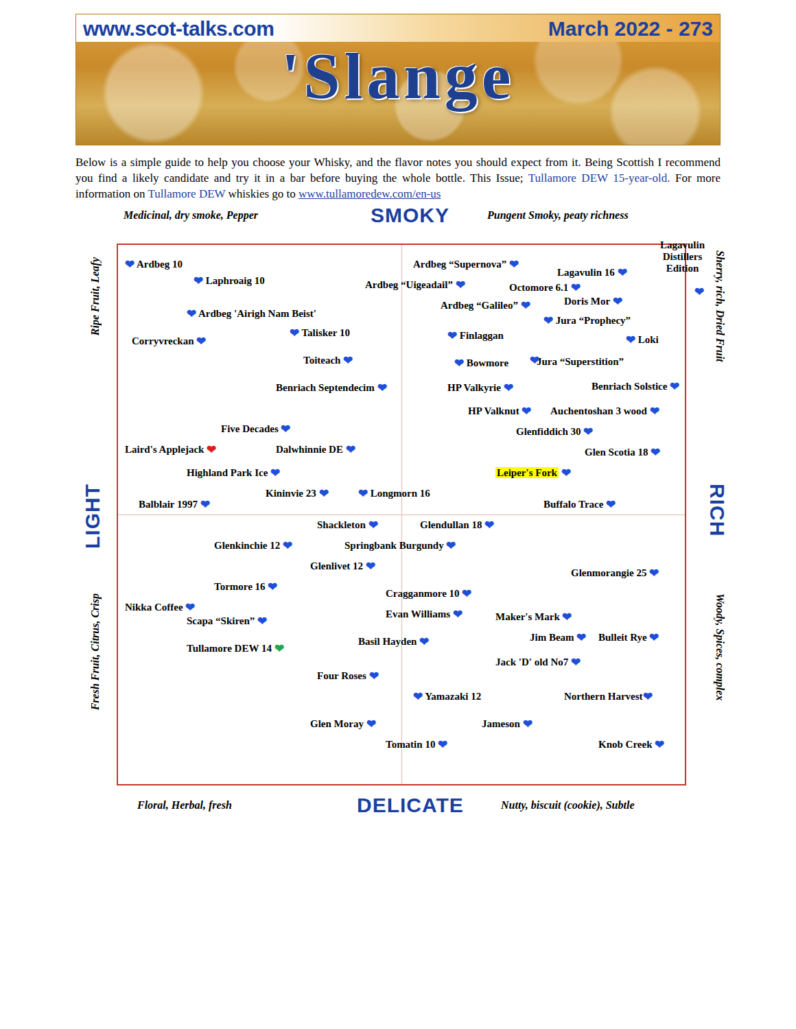www.scot-talks.com March 2022 - 273
'Slange
Below is a simple guide to help you choose your Whisky, and the flavor notes you should expect from it. Being Scottish I recommend you find a likely candidate and try it in a bar before buying the whole bottle. This Issue; Tullamore DEW 15-year-old. For more information on Tullamore DEW whiskies go to www.tullamoredew.com/en-us
Medicinal, dry smoke, Pepper
SMOKY
Pungent Smoky, peaty richness
Floral, Herbal, fresh
DELICATE
Nutty, biscuit (cookie), Subtle
Ripe Fruit, Leafy
LIGHT
Fresh Fruit, Citrus, Crisp
Sherry, rich, Dried Fruit
RICH
Woody, Spices, complex
❤ Ardbeg 10
❤ Laphroaig 10
❤ Ardbeg 'Airigh Nam Beist'
Corryvreckan ❤
❤ Talisker 10
Toiteach ❤
Benriach Septendecim ❤
Five Decades ❤
Laird's Applejack ❤
Dalwhinnie DE ❤
Highland Park Ice ❤
Kininvie 23 ❤
Balblair 1997 ❤
Ardbeg “Supernova” ❤
Lagavulin 16 ❤
Lagavulin
Distillers
Edition
❤
Ardbeg “Uigeadail” ❤
Octomore 6.1 ❤
Ardbeg “Galileo” ❤
Doris Mor ❤
❤ Jura “Prophecy”
❤ Finlaggan
❤ Loki
❤ Bowmore
Jura “Superstition”
❤
HP Valkyrie ❤
Benriach Solstice ❤
HP Valknut ❤
Auchentoshan 3 wood ❤
Glenfiddich 30 ❤
Glen Scotia 18 ❤
Leiper's Fork ❤
Buffalo Trace ❤
❤ Longmorn 16
Shackleton ❤
Glenkinchie 12 ❤
Glenlivet 12 ❤
Tormore 16 ❤
Nikka Coffee ❤
Scapa “Skiren” ❤
Tullamore DEW 14 ❤
Four Roses ❤
Glen Moray ❤
Tomatin 10 ❤
Glendullan 18 ❤
Springbank Burgundy ❤
Glenmorangie 25 ❤
Cragganmore 10 ❤
Evan Williams ❤
Maker's Mark ❤
Basil Hayden ❤
Jim Beam ❤
Bulleit Rye ❤
Jack 'D' old No7 ❤
❤ Yamazaki 12
Northern Harvest❤
Jameson ❤
Knob Creek ❤